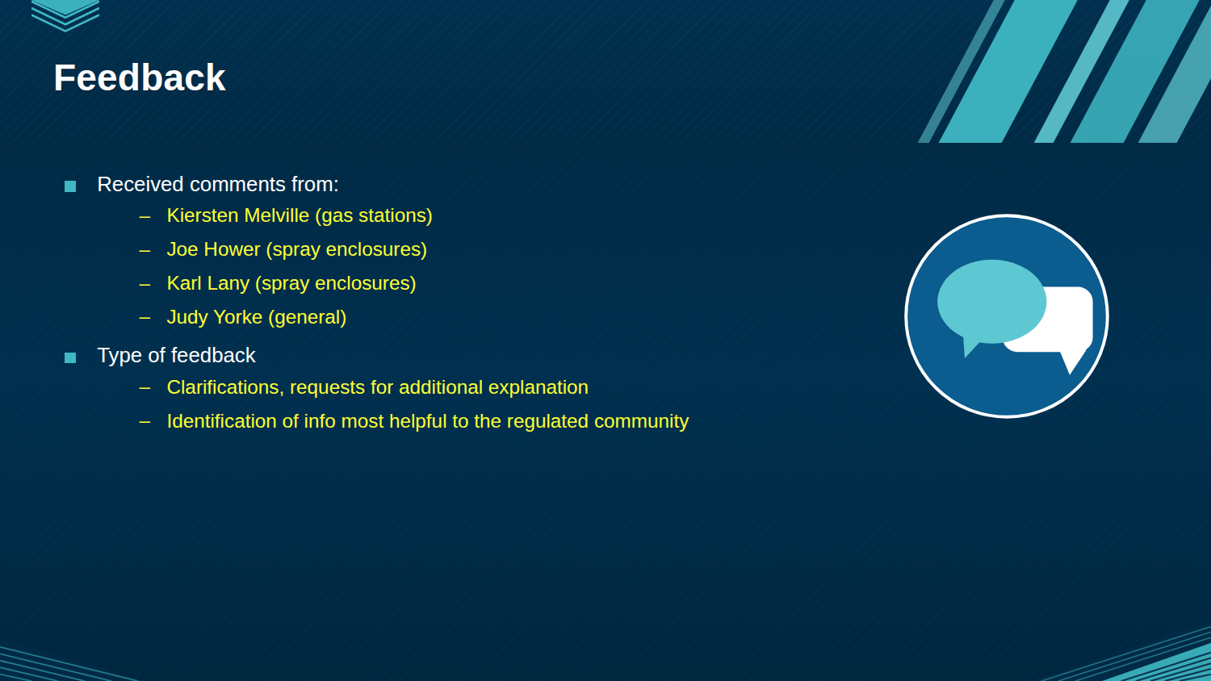Feedback
Received comments from:
Kiersten Melville (gas stations)
Joe Hower (spray enclosures)
Karl Lany (spray enclosures)
Judy Yorke (general)
Type of feedback
Clarifications, requests for additional explanation
Identification of info most helpful to the regulated community